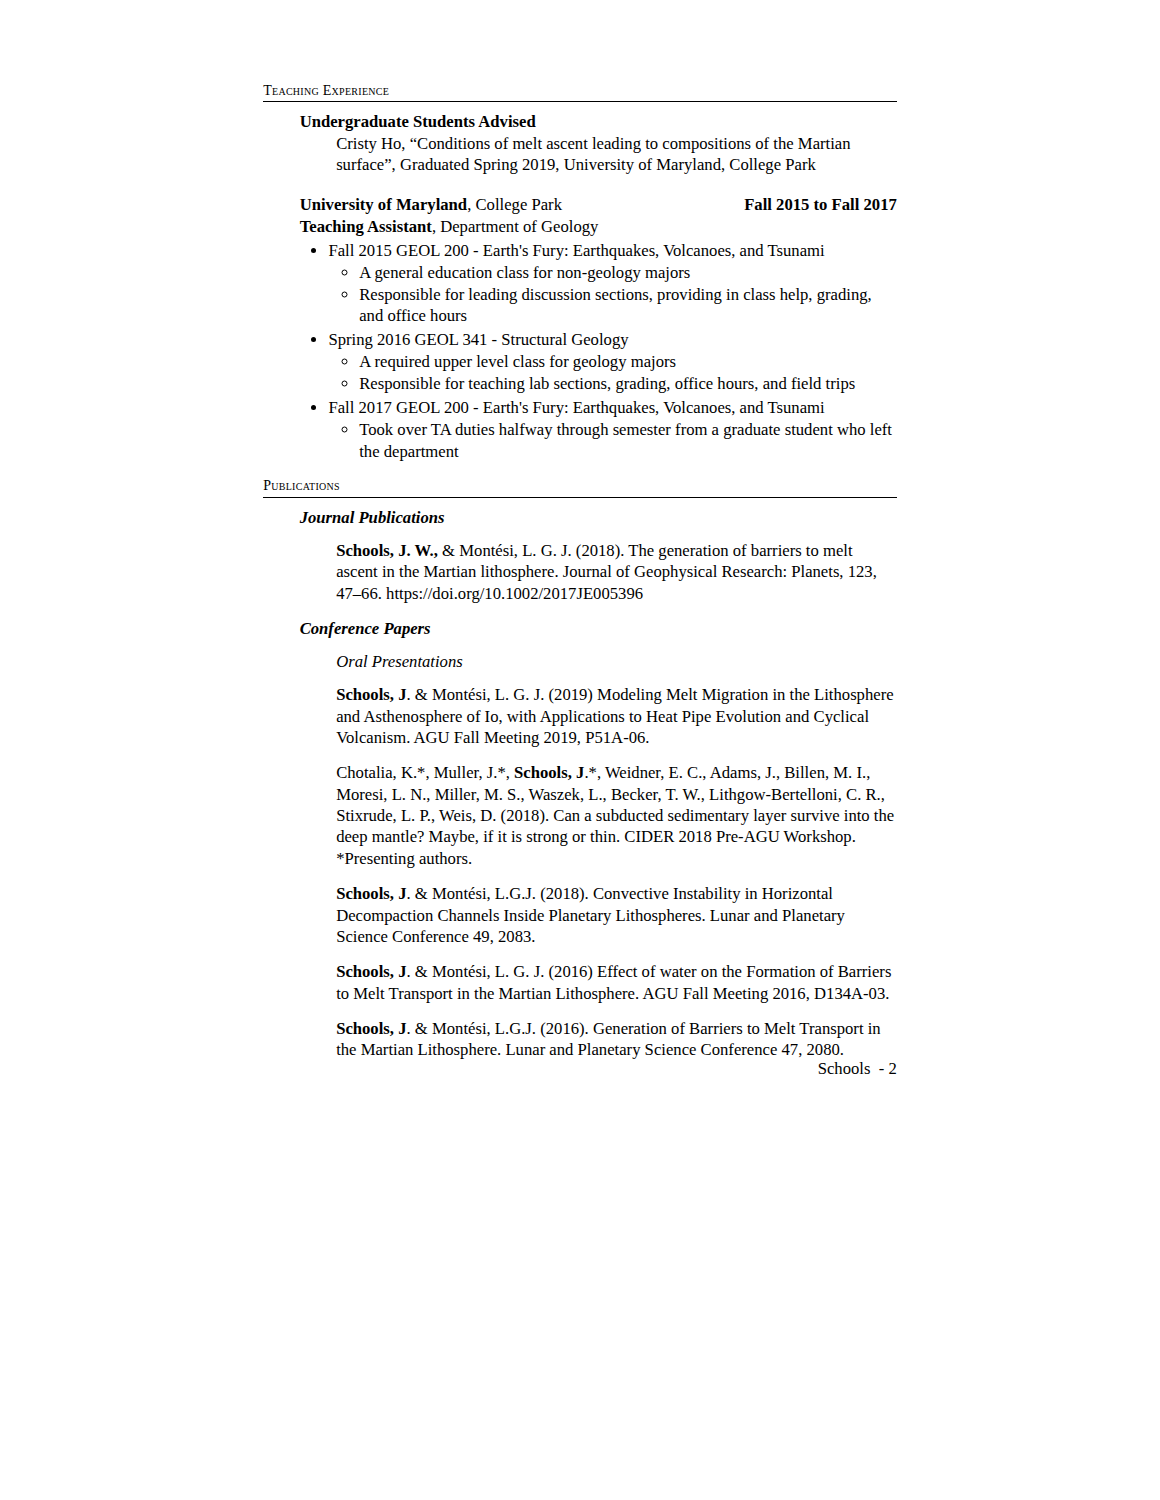Teaching Experience
Undergraduate Students Advised
Cristy Ho, “Conditions of melt ascent leading to compositions of the Martian surface”, Graduated Spring 2019, University of Maryland, College Park
University of Maryland, College Park
Fall 2015 to Fall 2017
Teaching Assistant, Department of Geology
Fall 2015 GEOL 200 - Earth's Fury: Earthquakes, Volcanoes, and Tsunami
A general education class for non-geology majors
Responsible for leading discussion sections, providing in class help, grading, and office hours
Spring 2016 GEOL 341 - Structural Geology
A required upper level class for geology majors
Responsible for teaching lab sections, grading, office hours, and field trips
Fall 2017 GEOL 200 - Earth's Fury: Earthquakes, Volcanoes, and Tsunami
Took over TA duties halfway through semester from a graduate student who left the department
Publications
Journal Publications
Schools, J. W., & Montési, L. G. J. (2018). The generation of barriers to melt ascent in the Martian lithosphere. Journal of Geophysical Research: Planets, 123, 47–66. https://doi.org/10.1002/2017JE005396
Conference Papers
Oral Presentations
Schools, J. & Montési, L. G. J. (2019) Modeling Melt Migration in the Lithosphere and Asthenosphere of Io, with Applications to Heat Pipe Evolution and Cyclical Volcanism. AGU Fall Meeting 2019, P51A-06.
Chotalia, K.*, Muller, J.*, Schools, J.*, Weidner, E. C., Adams, J., Billen, M. I., Moresi, L. N., Miller, M. S., Waszek, L., Becker, T. W., Lithgow-Bertelloni, C. R., Stixrude, L. P., Weis, D. (2018). Can a subducted sedimentary layer survive into the deep mantle? Maybe, if it is strong or thin. CIDER 2018 Pre-AGU Workshop. *Presenting authors.
Schools, J. & Montési, L.G.J. (2018). Convective Instability in Horizontal Decompaction Channels Inside Planetary Lithospheres. Lunar and Planetary Science Conference 49, 2083.
Schools, J. & Montési, L. G. J. (2016) Effect of water on the Formation of Barriers to Melt Transport in the Martian Lithosphere. AGU Fall Meeting 2016, D134A-03.
Schools, J. & Montési, L.G.J. (2016). Generation of Barriers to Melt Transport in the Martian Lithosphere. Lunar and Planetary Science Conference 47, 2080.
Schools - 2